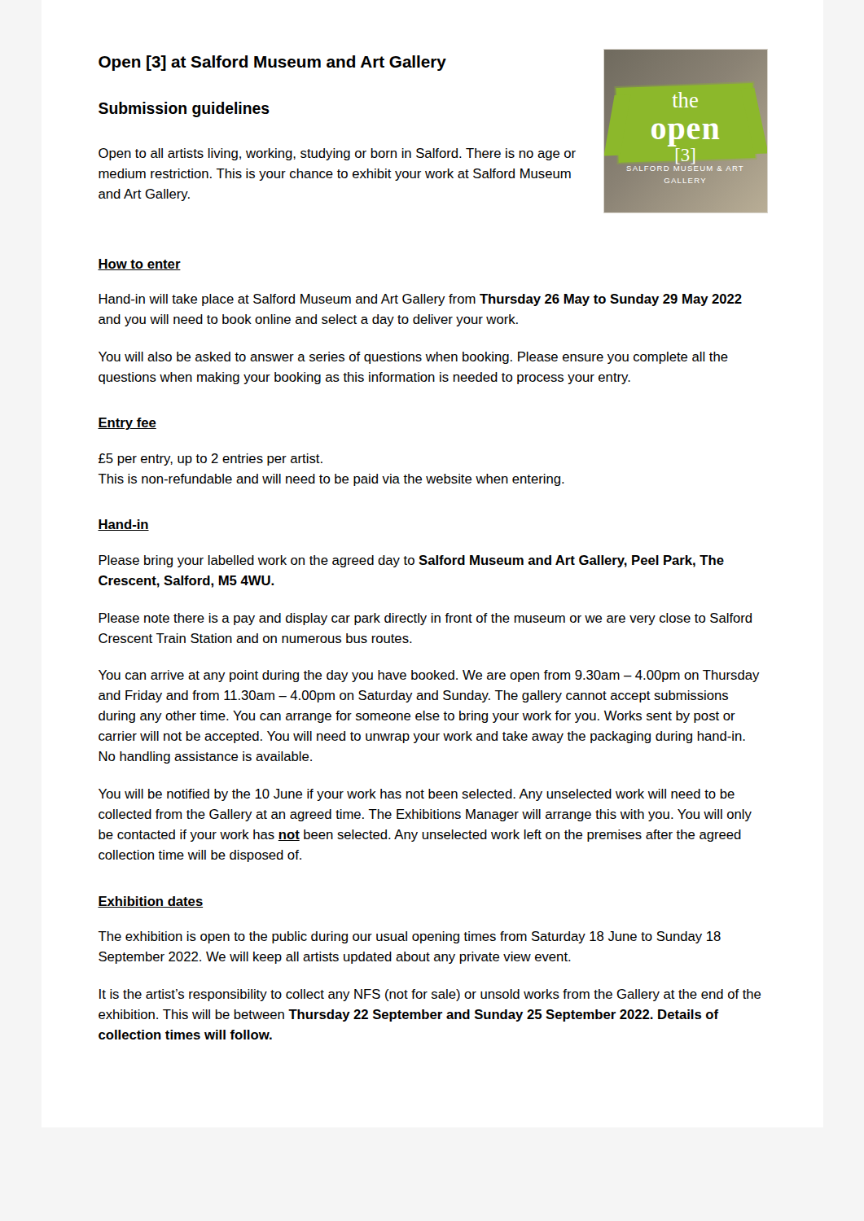the open [3]
SALFORD MUSEUM & ART GALLERY
Open [3] at Salford Museum and Art Gallery
Submission guidelines
Open to all artists living, working, studying or born in Salford. There is no age or medium restriction. This is your chance to exhibit your work at Salford Museum and Art Gallery.
How to enter
Hand-in will take place at Salford Museum and Art Gallery from Thursday 26 May to Sunday 29 May 2022 and you will need to book online and select a day to deliver your work.
You will also be asked to answer a series of questions when booking. Please ensure you complete all the questions when making your booking as this information is needed to process your entry.
Entry fee
£5 per entry, up to 2 entries per artist.
This is non-refundable and will need to be paid via the website when entering.
Hand-in
Please bring your labelled work on the agreed day to Salford Museum and Art Gallery, Peel Park, The Crescent, Salford, M5 4WU.
Please note there is a pay and display car park directly in front of the museum or we are very close to Salford Crescent Train Station and on numerous bus routes.
You can arrive at any point during the day you have booked. We are open from 9.30am – 4.00pm on Thursday and Friday and from 11.30am – 4.00pm on Saturday and Sunday. The gallery cannot accept submissions during any other time. You can arrange for someone else to bring your work for you. Works sent by post or carrier will not be accepted. You will need to unwrap your work and take away the packaging during hand-in. No handling assistance is available.
You will be notified by the 10 June if your work has not been selected. Any unselected work will need to be collected from the Gallery at an agreed time. The Exhibitions Manager will arrange this with you. You will only be contacted if your work has not been selected. Any unselected work left on the premises after the agreed collection time will be disposed of.
Exhibition dates
The exhibition is open to the public during our usual opening times from Saturday 18 June to Sunday 18 September 2022. We will keep all artists updated about any private view event.
It is the artist’s responsibility to collect any NFS (not for sale) or unsold works from the Gallery at the end of the exhibition. This will be between Thursday 22 September and Sunday 25 September 2022. Details of collection times will follow.